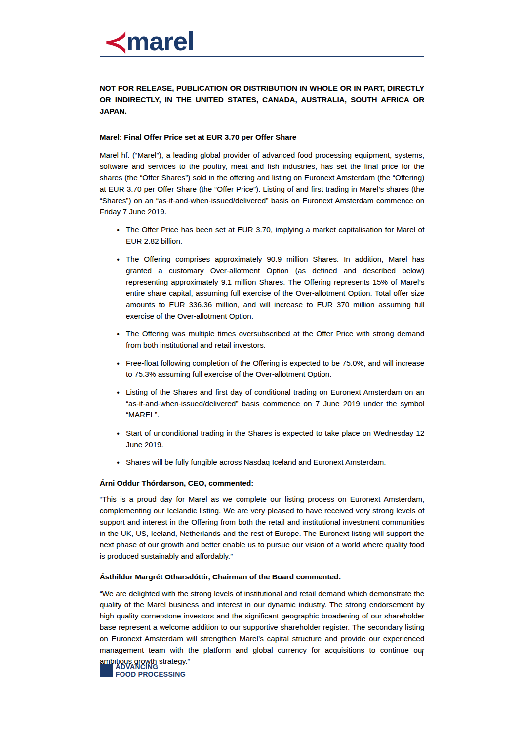≺marel
NOT FOR RELEASE, PUBLICATION OR DISTRIBUTION IN WHOLE OR IN PART, DIRECTLY OR INDIRECTLY, IN THE UNITED STATES, CANADA, AUSTRALIA, SOUTH AFRICA OR JAPAN.
Marel: Final Offer Price set at EUR 3.70 per Offer Share
Marel hf. (“Marel”), a leading global provider of advanced food processing equipment, systems, software and services to the poultry, meat and fish industries, has set the final price for the shares (the “Offer Shares”) sold in the offering and listing on Euronext Amsterdam (the “Offering) at EUR 3.70 per Offer Share (the “Offer Price”). Listing of and first trading in Marel’s shares (the “Shares”) on an “as-if-and-when-issued/delivered” basis on Euronext Amsterdam commence on Friday 7 June 2019.
The Offer Price has been set at EUR 3.70, implying a market capitalisation for Marel of EUR 2.82 billion.
The Offering comprises approximately 90.9 million Shares. In addition, Marel has granted a customary Over-allotment Option (as defined and described below) representing approximately 9.1 million Shares. The Offering represents 15% of Marel’s entire share capital, assuming full exercise of the Over-allotment Option. Total offer size amounts to EUR 336.36 million, and will increase to EUR 370 million assuming full exercise of the Over-allotment Option.
The Offering was multiple times oversubscribed at the Offer Price with strong demand from both institutional and retail investors.
Free-float following completion of the Offering is expected to be 75.0%, and will increase to 75.3% assuming full exercise of the Over-allotment Option.
Listing of the Shares and first day of conditional trading on Euronext Amsterdam on an “as-if-and-when-issued/delivered” basis commence on 7 June 2019 under the symbol “MAREL”.
Start of unconditional trading in the Shares is expected to take place on Wednesday 12 June 2019.
Shares will be fully fungible across Nasdaq Iceland and Euronext Amsterdam.
Árni Oddur Thórdarson, CEO, commented:
“This is a proud day for Marel as we complete our listing process on Euronext Amsterdam, complementing our Icelandic listing. We are very pleased to have received very strong levels of support and interest in the Offering from both the retail and institutional investment communities in the UK, US, Iceland, Netherlands and the rest of Europe. The Euronext listing will support the next phase of our growth and better enable us to pursue our vision of a world where quality food is produced sustainably and affordably.”
Ásthildur Margrét Otharsdóttir, Chairman of the Board commented:
“We are delighted with the strong levels of institutional and retail demand which demonstrate the quality of the Marel business and interest in our dynamic industry. The strong endorsement by high quality cornerstone investors and the significant geographic broadening of our shareholder base represent a welcome addition to our supportive shareholder register. The secondary listing on Euronext Amsterdam will strengthen Marel’s capital structure and provide our experienced management team with the platform and global currency for acquisitions to continue our ambitious growth strategy.”
1
ADVANCING
FOOD PROCESSING